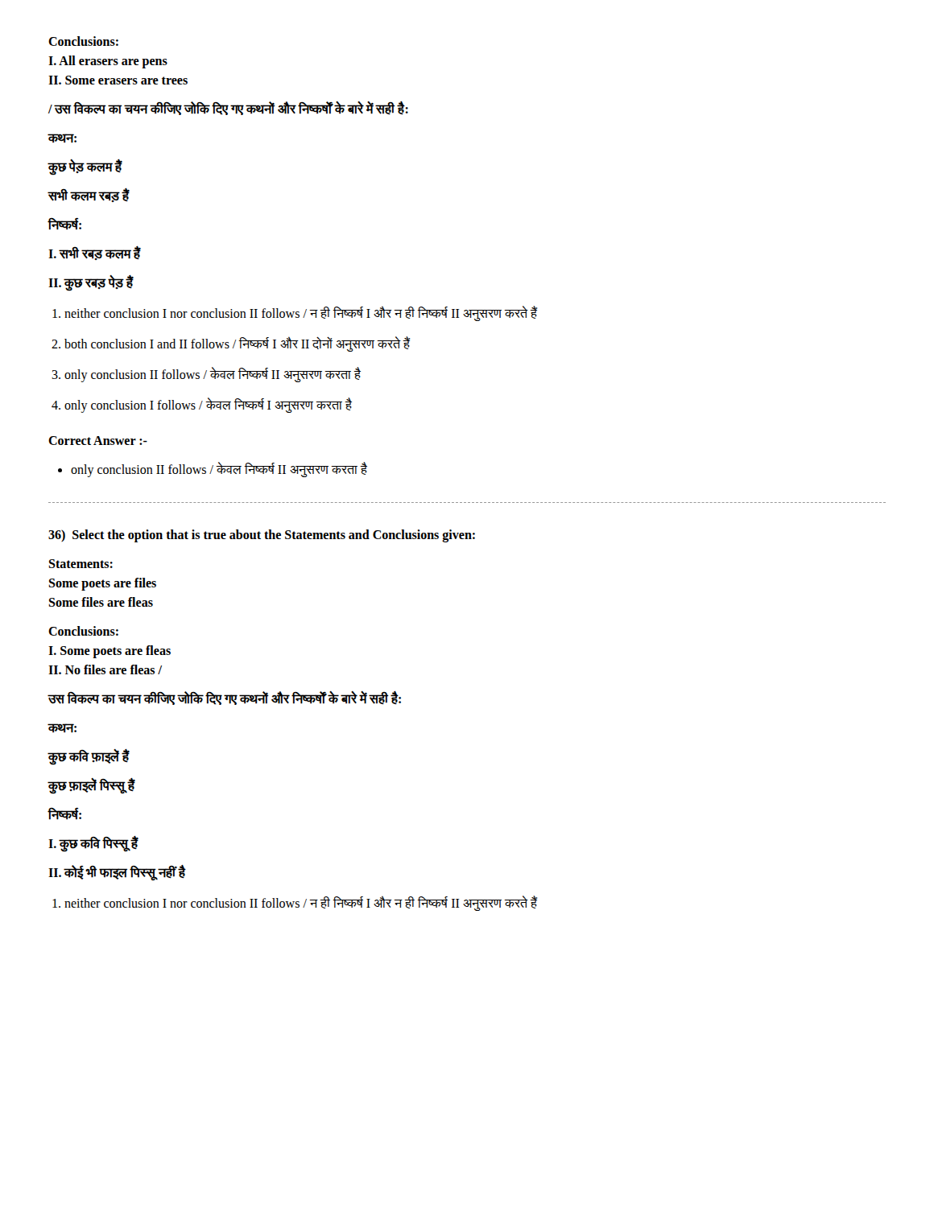Conclusions:
I. All erasers are pens
II. Some erasers are trees
/ उस विकल्प का चयन कीजिए जोकि दिए गए कथनों और निष्कर्षों के बारे में सही है:
कथन:
कुछ पेड़ कलम हैं
सभी कलम रबड़ हैं
निष्कर्ष:
I. सभी रबड़ कलम हैं
II. कुछ रबड़ पेड़ हैं
1. neither conclusion I nor conclusion II follows / न ही निष्कर्ष I और न ही निष्कर्ष II अनुसरण करते हैं
2. both conclusion I and II follows / निष्कर्ष I और II दोनों अनुसरण करते हैं
3. only conclusion II follows / केवल निष्कर्ष II अनुसरण करता है
4. only conclusion I follows / केवल निष्कर्ष I अनुसरण करता है
Correct Answer :-
only conclusion II follows / केवल निष्कर्ष II अनुसरण करता है
36) Select the option that is true about the Statements and Conclusions given:
Statements:
Some poets are files
Some files are fleas
Conclusions:
I. Some poets are fleas
II. No files are fleas /
उस विकल्प का चयन कीजिए जोकि दिए गए कथनों और निष्कर्षों के बारे में सही है:
कथन:
कुछ कवि फ़ाइलें हैं
कुछ फ़ाइलें पिस्सू हैं
निष्कर्ष:
I. कुछ कवि पिस्सू हैं
II. कोई भी फाइल पिस्सू नहीं है
1. neither conclusion I nor conclusion II follows / न ही निष्कर्ष I और न ही निष्कर्ष II अनुसरण करते हैं